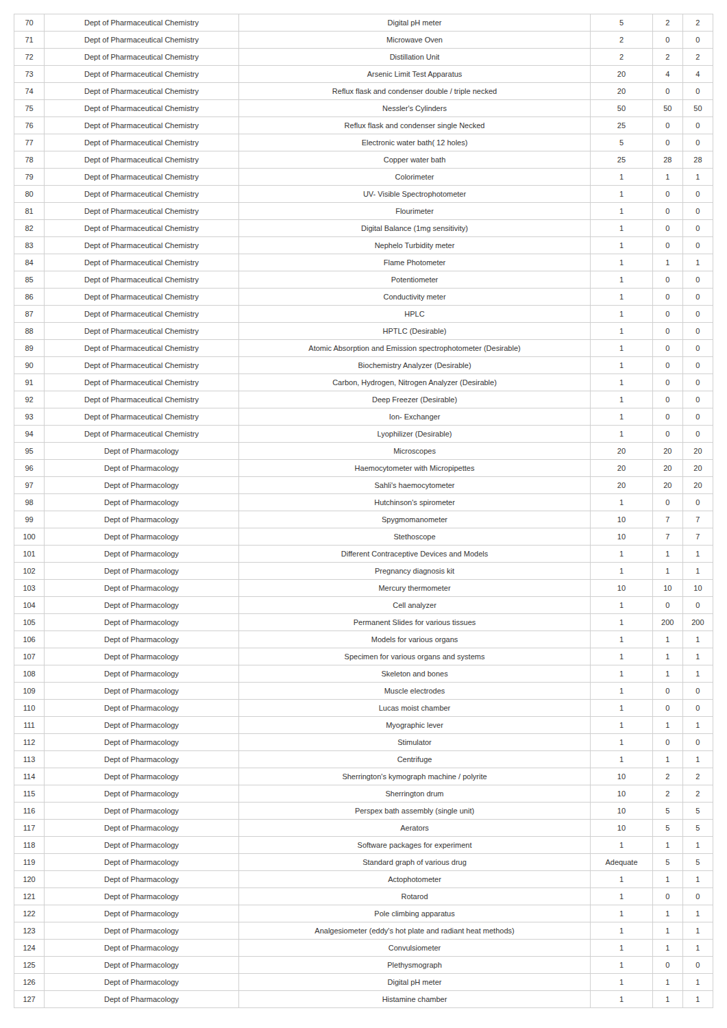| 70 | Dept of Pharmaceutical Chemistry | Digital pH meter | 5 | 2 | 2 |
| 71 | Dept of Pharmaceutical Chemistry | Microwave Oven | 2 | 0 | 0 |
| 72 | Dept of Pharmaceutical Chemistry | Distillation Unit | 2 | 2 | 2 |
| 73 | Dept of Pharmaceutical Chemistry | Arsenic Limit Test Apparatus | 20 | 4 | 4 |
| 74 | Dept of Pharmaceutical Chemistry | Reflux flask and condenser double / triple necked | 20 | 0 | 0 |
| 75 | Dept of Pharmaceutical Chemistry | Nessler's Cylinders | 50 | 50 | 50 |
| 76 | Dept of Pharmaceutical Chemistry | Reflux flask and condenser single Necked | 25 | 0 | 0 |
| 77 | Dept of Pharmaceutical Chemistry | Electronic water bath( 12 holes) | 5 | 0 | 0 |
| 78 | Dept of Pharmaceutical Chemistry | Copper water bath | 25 | 28 | 28 |
| 79 | Dept of Pharmaceutical Chemistry | Colorimeter | 1 | 1 | 1 |
| 80 | Dept of Pharmaceutical Chemistry | UV- Visible Spectrophotometer | 1 | 0 | 0 |
| 81 | Dept of Pharmaceutical Chemistry | Flourimeter | 1 | 0 | 0 |
| 82 | Dept of Pharmaceutical Chemistry | Digital Balance (1mg sensitivity) | 1 | 0 | 0 |
| 83 | Dept of Pharmaceutical Chemistry | Nephelo Turbidity meter | 1 | 0 | 0 |
| 84 | Dept of Pharmaceutical Chemistry | Flame Photometer | 1 | 1 | 1 |
| 85 | Dept of Pharmaceutical Chemistry | Potentiometer | 1 | 0 | 0 |
| 86 | Dept of Pharmaceutical Chemistry | Conductivity meter | 1 | 0 | 0 |
| 87 | Dept of Pharmaceutical Chemistry | HPLC | 1 | 0 | 0 |
| 88 | Dept of Pharmaceutical Chemistry | HPTLC (Desirable) | 1 | 0 | 0 |
| 89 | Dept of Pharmaceutical Chemistry | Atomic Absorption and Emission spectrophotometer (Desirable) | 1 | 0 | 0 |
| 90 | Dept of Pharmaceutical Chemistry | Biochemistry Analyzer (Desirable) | 1 | 0 | 0 |
| 91 | Dept of Pharmaceutical Chemistry | Carbon, Hydrogen, Nitrogen Analyzer (Desirable) | 1 | 0 | 0 |
| 92 | Dept of Pharmaceutical Chemistry | Deep Freezer (Desirable) | 1 | 0 | 0 |
| 93 | Dept of Pharmaceutical Chemistry | Ion- Exchanger | 1 | 0 | 0 |
| 94 | Dept of Pharmaceutical Chemistry | Lyophilizer (Desirable) | 1 | 0 | 0 |
| 95 | Dept of Pharmacology | Microscopes | 20 | 20 | 20 |
| 96 | Dept of Pharmacology | Haemocytometer with Micropipettes | 20 | 20 | 20 |
| 97 | Dept of Pharmacology | Sahli's haemocytometer | 20 | 20 | 20 |
| 98 | Dept of Pharmacology | Hutchinson's spirometer | 1 | 0 | 0 |
| 99 | Dept of Pharmacology | Spygmomanometer | 10 | 7 | 7 |
| 100 | Dept of Pharmacology | Stethoscope | 10 | 7 | 7 |
| 101 | Dept of Pharmacology | Different Contraceptive Devices and Models | 1 | 1 | 1 |
| 102 | Dept of Pharmacology | Pregnancy diagnosis kit | 1 | 1 | 1 |
| 103 | Dept of Pharmacology | Mercury thermometer | 10 | 10 | 10 |
| 104 | Dept of Pharmacology | Cell analyzer | 1 | 0 | 0 |
| 105 | Dept of Pharmacology | Permanent Slides for various tissues | 1 | 200 | 200 |
| 106 | Dept of Pharmacology | Models for various organs | 1 | 1 | 1 |
| 107 | Dept of Pharmacology | Specimen for various organs and systems | 1 | 1 | 1 |
| 108 | Dept of Pharmacology | Skeleton and bones | 1 | 1 | 1 |
| 109 | Dept of Pharmacology | Muscle electrodes | 1 | 0 | 0 |
| 110 | Dept of Pharmacology | Lucas moist chamber | 1 | 0 | 0 |
| 111 | Dept of Pharmacology | Myographic lever | 1 | 1 | 1 |
| 112 | Dept of Pharmacology | Stimulator | 1 | 0 | 0 |
| 113 | Dept of Pharmacology | Centrifuge | 1 | 1 | 1 |
| 114 | Dept of Pharmacology | Sherrington's kymograph machine / polyrite | 10 | 2 | 2 |
| 115 | Dept of Pharmacology | Sherrington drum | 10 | 2 | 2 |
| 116 | Dept of Pharmacology | Perspex bath assembly (single unit) | 10 | 5 | 5 |
| 117 | Dept of Pharmacology | Aerators | 10 | 5 | 5 |
| 118 | Dept of Pharmacology | Software packages for experiment | 1 | 1 | 1 |
| 119 | Dept of Pharmacology | Standard graph of various drug | Adequate | 5 | 5 |
| 120 | Dept of Pharmacology | Actophotometer | 1 | 1 | 1 |
| 121 | Dept of Pharmacology | Rotarod | 1 | 0 | 0 |
| 122 | Dept of Pharmacology | Pole climbing apparatus | 1 | 1 | 1 |
| 123 | Dept of Pharmacology | Analgesiometer (eddy's hot plate and radiant heat methods) | 1 | 1 | 1 |
| 124 | Dept of Pharmacology | Convulsiometer | 1 | 1 | 1 |
| 125 | Dept of Pharmacology | Plethysmograph | 1 | 0 | 0 |
| 126 | Dept of Pharmacology | Digital pH meter | 1 | 1 | 1 |
| 127 | Dept of Pharmacology | Histamine chamber | 1 | 1 | 1 |